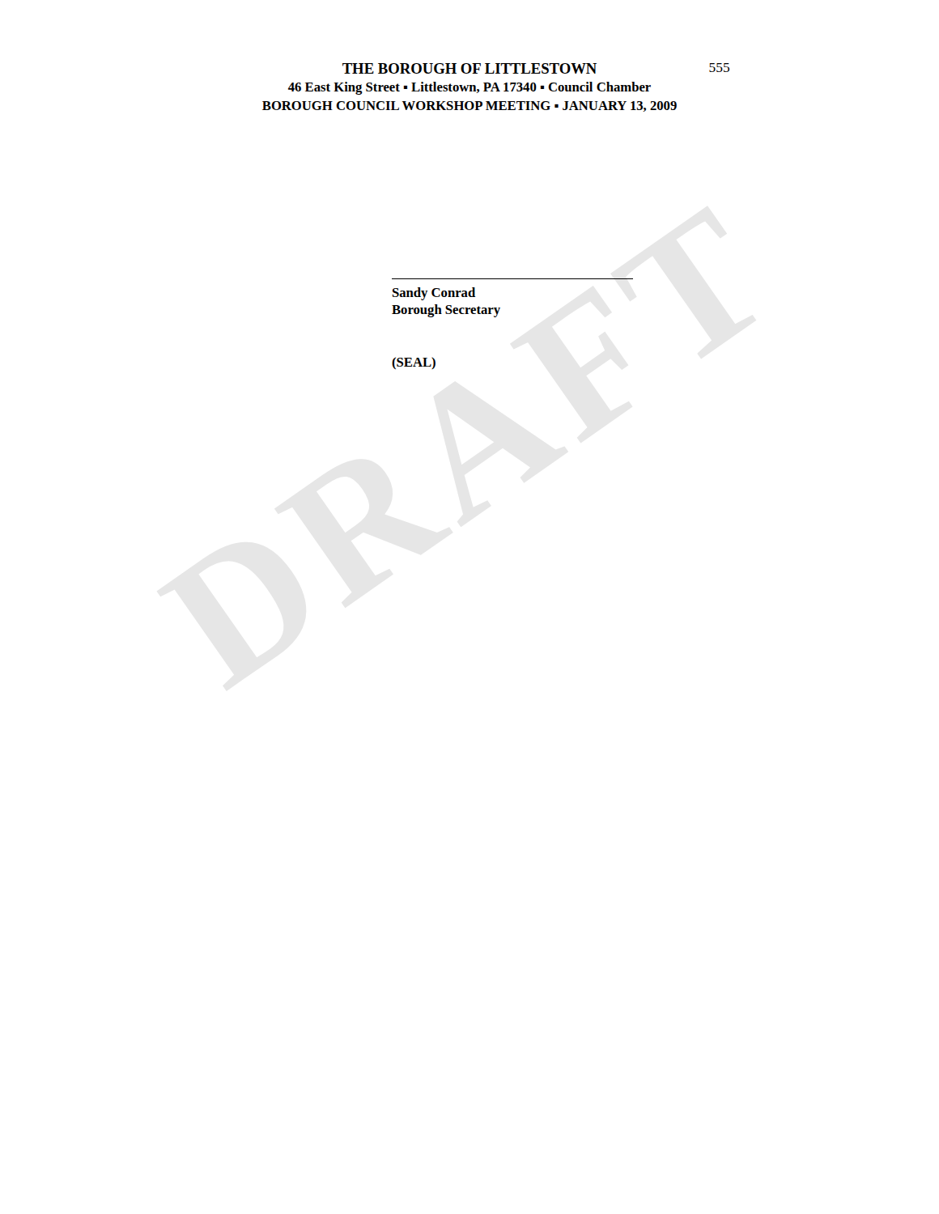DRAFT
555
THE BOROUGH OF LITTLESTOWN
46 East King Street ▪ Littlestown, PA 17340 ▪ Council Chamber
BOROUGH COUNCIL WORKSHOP MEETING ▪ JANUARY 13, 2009
Sandy Conrad
Borough Secretary
(SEAL)